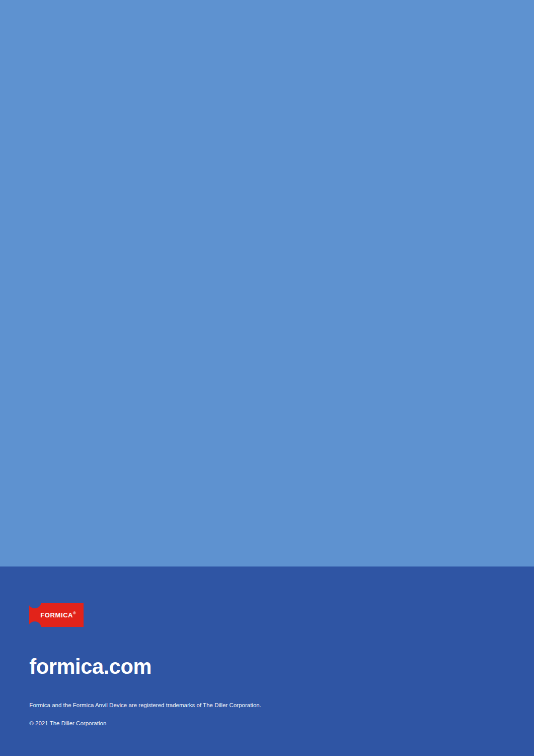FORMICA®
formica.com
Formica and the Formica Anvil Device are registered trademarks of The Diller Corporation.
© 2021 The Diller Corporation